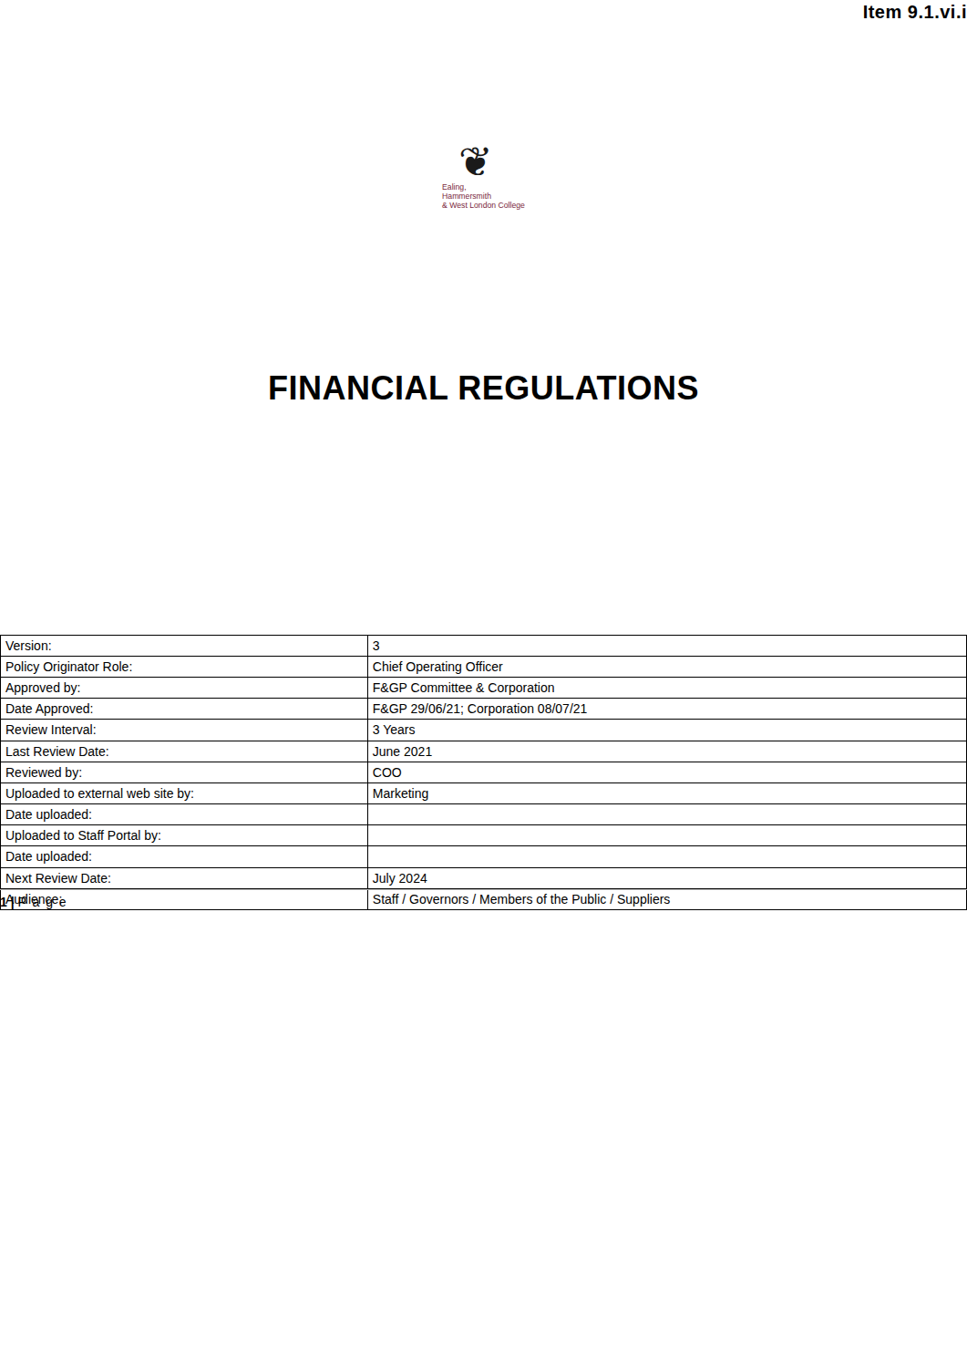Item 9.1.vi.i
❦ Ealing,
Hammersmith
& West London College
FINANCIAL REGULATIONS
| Version: | 3 |
| Policy Originator Role: | Chief Operating Officer |
| Approved by: | F&GP Committee & Corporation |
| Date Approved: | F&GP 29/06/21; Corporation 08/07/21 |
| Review Interval: | 3 Years |
| Last Review Date: | June 2021 |
| Reviewed by: | COO |
| Uploaded to external web site by: | Marketing |
| Date uploaded: | |
| Uploaded to Staff Portal by: | |
| Date uploaded: | |
| Next Review Date: | July 2024 |
| Audience: | Staff / Governors / Members of the Public / Suppliers |
1 | P a g e